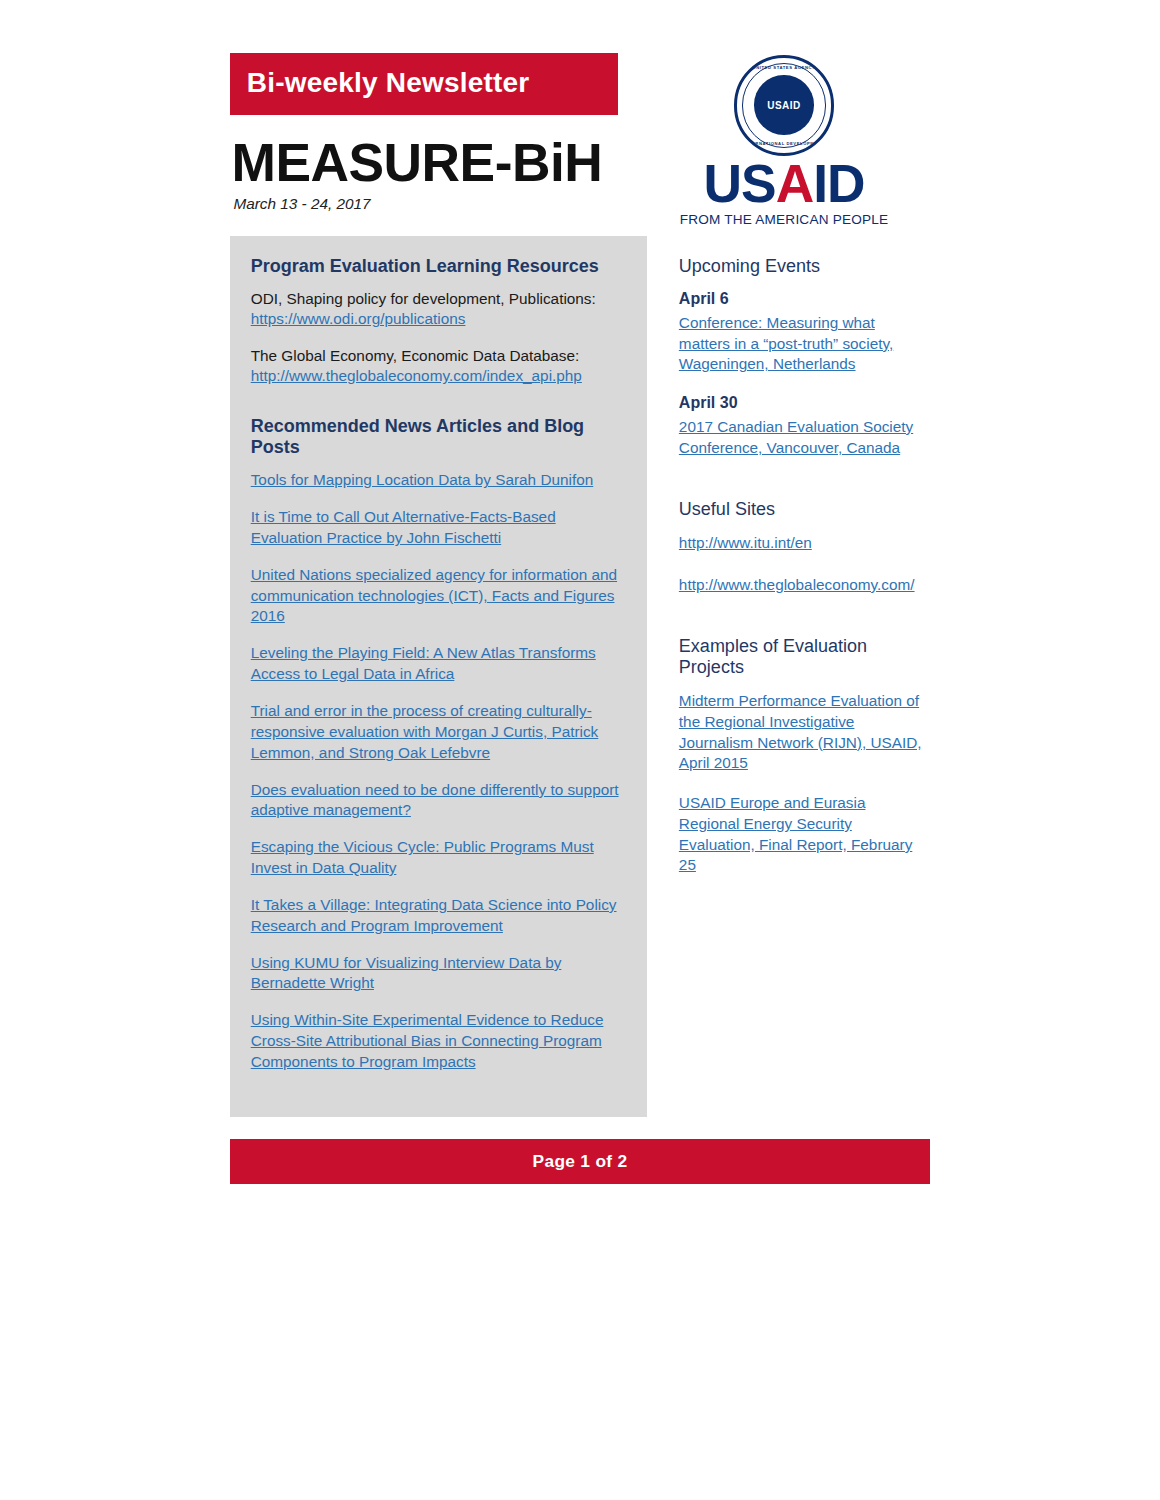Bi-weekly Newsletter
MEASURE-BiH
March 13 - 24, 2017
United States Agency
USAID
International Development
USAID
FROM THE AMERICAN PEOPLE
Program Evaluation Learning Resources
ODI, Shaping policy for development, Publications:
https://www.odi.org/publications
The Global Economy, Economic Data Database:
http://www.theglobaleconomy.com/index_api.php
Recommended News Articles and Blog Posts
Tools for Mapping Location Data by Sarah Dunifon
It is Time to Call Out Alternative-Facts-Based Evaluation Practice by John Fischetti
United Nations specialized agency for information and communication technologies (ICT), Facts and Figures 2016
Leveling the Playing Field: A New Atlas Transforms Access to Legal Data in Africa
Trial and error in the process of creating culturally-responsive evaluation with Morgan J Curtis, Patrick Lemmon, and Strong Oak Lefebvre
Does evaluation need to be done differently to support adaptive management?
Escaping the Vicious Cycle: Public Programs Must Invest in Data Quality
It Takes a Village: Integrating Data Science into Policy Research and Program Improvement
Using KUMU for Visualizing Interview Data by Bernadette Wright
Using Within-Site Experimental Evidence to Reduce Cross-Site Attributional Bias in Connecting Program Components to Program Impacts
Upcoming Events
April 6
Conference: Measuring what matters in a “post-truth” society, Wageningen, Netherlands
April 30
2017 Canadian Evaluation Society Conference, Vancouver, Canada
Useful Sites
http://www.itu.int/en
http://www.theglobaleconomy.com/
Examples of Evaluation Projects
Midterm Performance Evaluation of the Regional Investigative Journalism Network (RIJN), USAID, April 2015
USAID Europe and Eurasia Regional Energy Security Evaluation, Final Report, February 25
Page 1 of 2